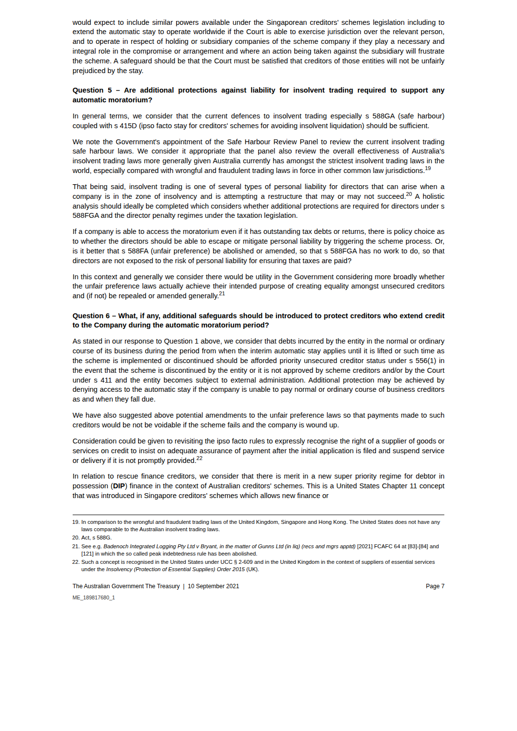would expect to include similar powers available under the Singaporean creditors' schemes legislation including to extend the automatic stay to operate worldwide if the Court is able to exercise jurisdiction over the relevant person, and to operate in respect of holding or subsidiary companies of the scheme company if they play a necessary and integral role in the compromise or arrangement and where an action being taken against the subsidiary will frustrate the scheme. A safeguard should be that the Court must be satisfied that creditors of those entities will not be unfairly prejudiced by the stay.
Question 5 – Are additional protections against liability for insolvent trading required to support any automatic moratorium?
In general terms, we consider that the current defences to insolvent trading especially s 588GA (safe harbour) coupled with s 415D (ipso facto stay for creditors' schemes for avoiding insolvent liquidation) should be sufficient.
We note the Government's appointment of the Safe Harbour Review Panel to review the current insolvent trading safe harbour laws. We consider it appropriate that the panel also review the overall effectiveness of Australia's insolvent trading laws more generally given Australia currently has amongst the strictest insolvent trading laws in the world, especially compared with wrongful and fraudulent trading laws in force in other common law jurisdictions.19
That being said, insolvent trading is one of several types of personal liability for directors that can arise when a company is in the zone of insolvency and is attempting a restructure that may or may not succeed.20 A holistic analysis should ideally be completed which considers whether additional protections are required for directors under s 588FGA and the director penalty regimes under the taxation legislation.
If a company is able to access the moratorium even if it has outstanding tax debts or returns, there is policy choice as to whether the directors should be able to escape or mitigate personal liability by triggering the scheme process. Or, is it better that s 588FA (unfair preference) be abolished or amended, so that s 588FGA has no work to do, so that directors are not exposed to the risk of personal liability for ensuring that taxes are paid?
In this context and generally we consider there would be utility in the Government considering more broadly whether the unfair preference laws actually achieve their intended purpose of creating equality amongst unsecured creditors and (if not) be repealed or amended generally.21
Question 6 – What, if any, additional safeguards should be introduced to protect creditors who extend credit to the Company during the automatic moratorium period?
As stated in our response to Question 1 above, we consider that debts incurred by the entity in the normal or ordinary course of its business during the period from when the interim automatic stay applies until it is lifted or such time as the scheme is implemented or discontinued should be afforded priority unsecured creditor status under s 556(1) in the event that the scheme is discontinued by the entity or it is not approved by scheme creditors and/or by the Court under s 411 and the entity becomes subject to external administration. Additional protection may be achieved by denying access to the automatic stay if the company is unable to pay normal or ordinary course of business creditors as and when they fall due.
We have also suggested above potential amendments to the unfair preference laws so that payments made to such creditors would be not be voidable if the scheme fails and the company is wound up.
Consideration could be given to revisiting the ipso facto rules to expressly recognise the right of a supplier of goods or services on credit to insist on adequate assurance of payment after the initial application is filed and suspend service or delivery if it is not promptly provided.22
In relation to rescue finance creditors, we consider that there is merit in a new super priority regime for debtor in possession (DIP) finance in the context of Australian creditors' schemes. This is a United States Chapter 11 concept that was introduced in Singapore creditors' schemes which allows new finance or
In comparison to the wrongful and fraudulent trading laws of the United Kingdom, Singapore and Hong Kong. The United States does not have any laws comparable to the Australian insolvent trading laws.
Act, s 588G.
See e.g. Badenoch Integrated Logging Pty Ltd v Bryant, in the matter of Gunns Ltd (in liq) (recs and mgrs apptd) [2021] FCAFC 64 at [83]-[84] and [121] in which the so called peak indebtedness rule has been abolished.
Such a concept is recognised in the United States under UCC § 2-609 and in the United Kingdom in the context of suppliers of essential services under the Insolvency (Protection of Essential Supplies) Order 2015 (UK).
The Australian Government The Treasury | 10 September 2021
Page 7
ME_189817680_1